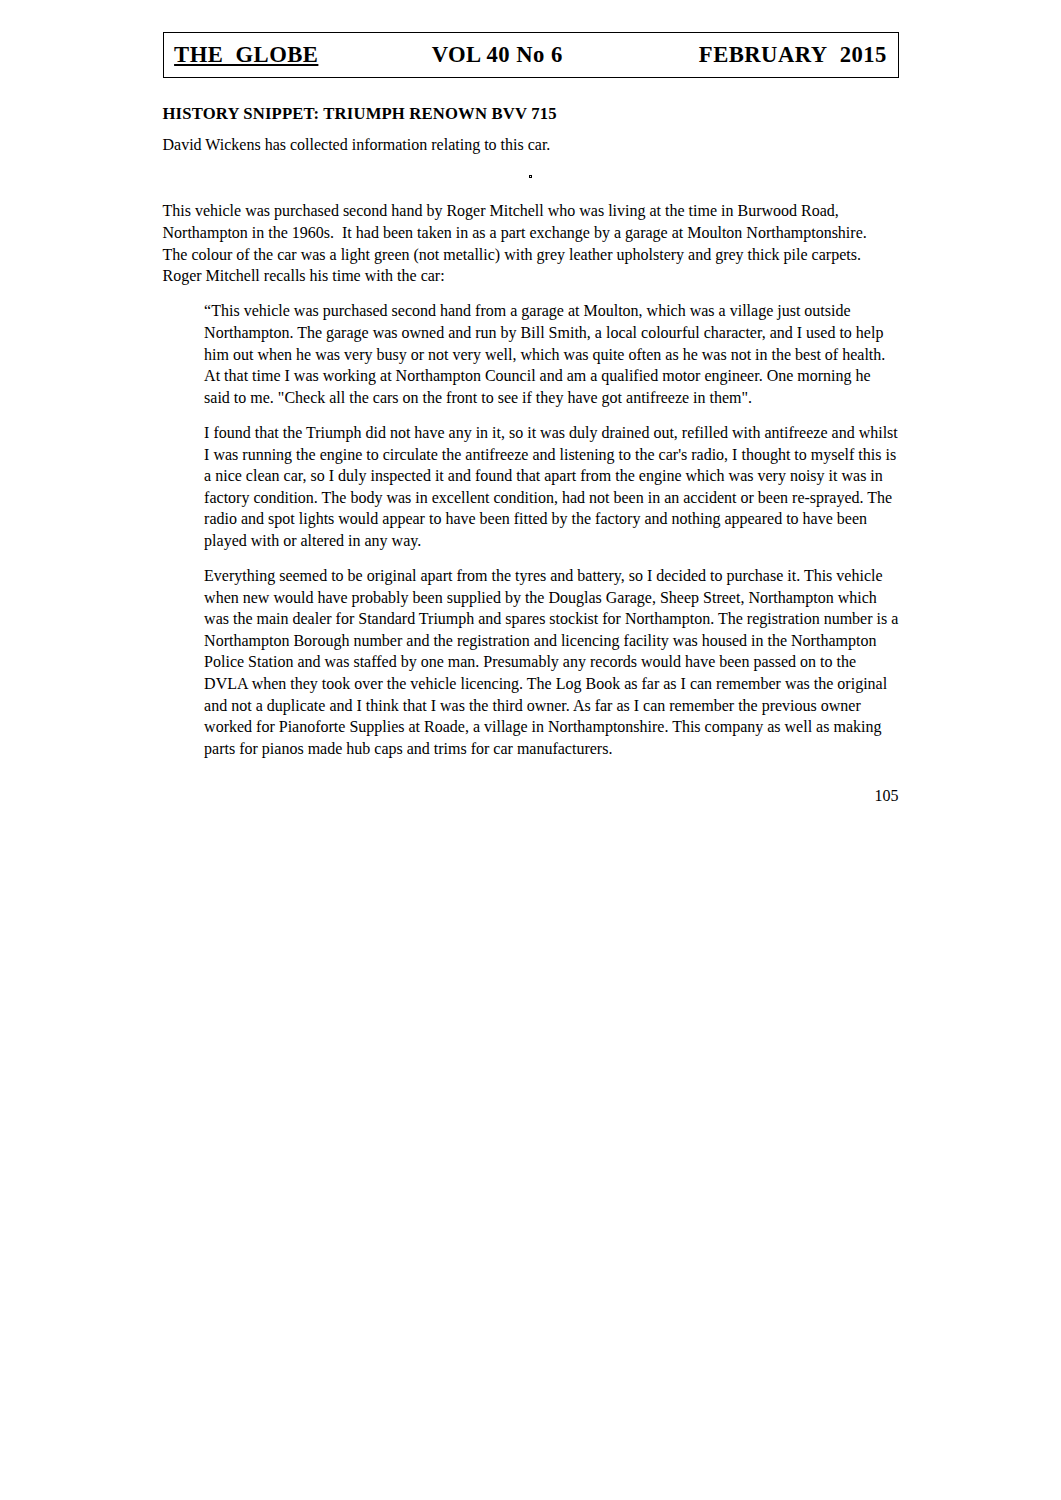| THE GLOBE | VOL 40 No 6 | FEBRUARY 2015 |
HISTORY SNIPPET: TRIUMPH RENOWN BVV 715
David Wickens has collected information relating to this car.
This vehicle was purchased second hand by Roger Mitchell who was living at the time in Burwood Road, Northampton in the 1960s. It had been taken in as a part exchange by a garage at Moulton Northamptonshire. The colour of the car was a light green (not metallic) with grey leather upholstery and grey thick pile carpets. Roger Mitchell recalls his time with the car:
“This vehicle was purchased second hand from a garage at Moulton, which was a village just outside Northampton. The garage was owned and run by Bill Smith, a local colourful character, and I used to help him out when he was very busy or not very well, which was quite often as he was not in the best of health. At that time I was working at Northampton Council and am a qualified motor engineer. One morning he said to me. "Check all the cars on the front to see if they have got antifreeze in them".
I found that the Triumph did not have any in it, so it was duly drained out, refilled with antifreeze and whilst I was running the engine to circulate the antifreeze and listening to the car's radio, I thought to myself this is a nice clean car, so I duly inspected it and found that apart from the engine which was very noisy it was in factory condition. The body was in excellent condition, had not been in an accident or been re-sprayed. The radio and spot lights would appear to have been fitted by the factory and nothing appeared to have been played with or altered in any way.
Everything seemed to be original apart from the tyres and battery, so I decided to purchase it. This vehicle when new would have probably been supplied by the Douglas Garage, Sheep Street, Northampton which was the main dealer for Standard Triumph and spares stockist for Northampton. The registration number is a Northampton Borough number and the registration and licencing facility was housed in the Northampton Police Station and was staffed by one man. Presumably any records would have been passed on to the DVLA when they took over the vehicle licencing. The Log Book as far as I can remember was the original and not a duplicate and I think that I was the third owner. As far as I can remember the previous owner worked for Pianoforte Supplies at Roade, a village in Northamptonshire. This company as well as making parts for pianos made hub caps and trims for car manufacturers.
105